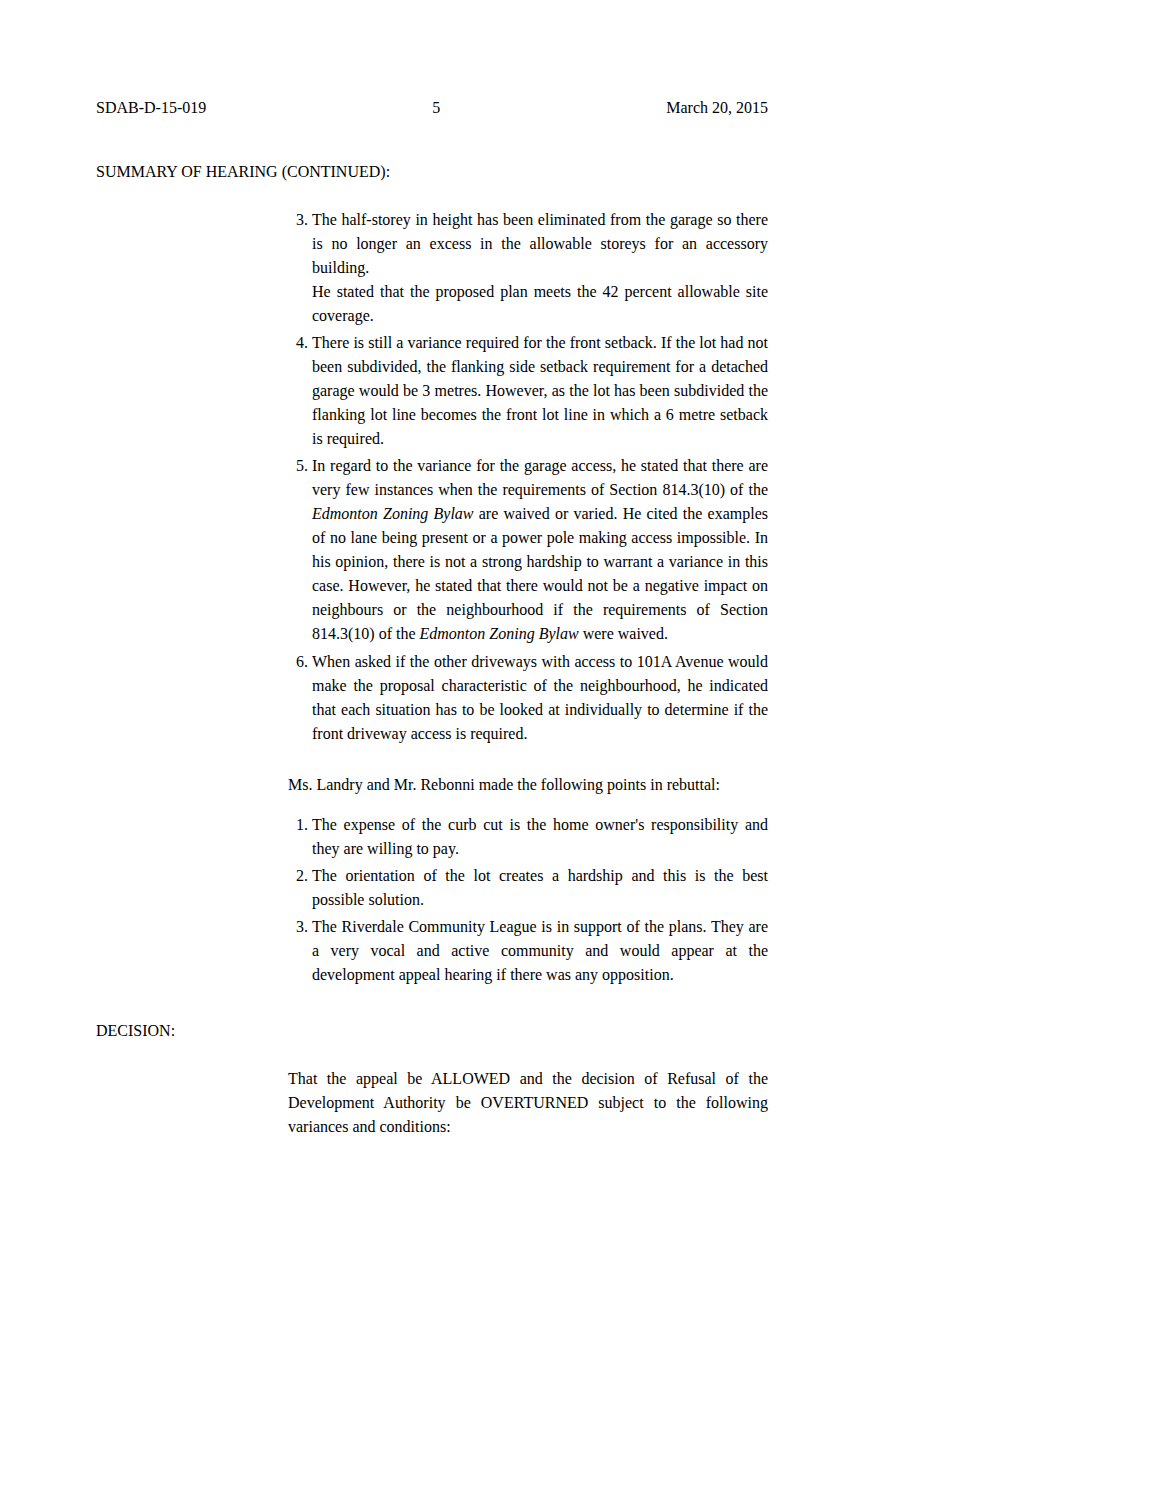SDAB-D-15-019 5 March 20, 2015
SUMMARY OF HEARING (CONTINUED):
The half-storey in height has been eliminated from the garage so there is no longer an excess in the allowable storeys for an accessory building.
He stated that the proposed plan meets the 42 percent allowable site coverage.
There is still a variance required for the front setback. If the lot had not been subdivided, the flanking side setback requirement for a detached garage would be 3 metres. However, as the lot has been subdivided the flanking lot line becomes the front lot line in which a 6 metre setback is required.
In regard to the variance for the garage access, he stated that there are very few instances when the requirements of Section 814.3(10) of the Edmonton Zoning Bylaw are waived or varied. He cited the examples of no lane being present or a power pole making access impossible. In his opinion, there is not a strong hardship to warrant a variance in this case. However, he stated that there would not be a negative impact on neighbours or the neighbourhood if the requirements of Section 814.3(10) of the Edmonton Zoning Bylaw were waived.
When asked if the other driveways with access to 101A Avenue would make the proposal characteristic of the neighbourhood, he indicated that each situation has to be looked at individually to determine if the front driveway access is required.
Ms. Landry and Mr. Rebonni made the following points in rebuttal:
The expense of the curb cut is the home owner's responsibility and they are willing to pay.
The orientation of the lot creates a hardship and this is the best possible solution.
The Riverdale Community League is in support of the plans. They are a very vocal and active community and would appear at the development appeal hearing if there was any opposition.
DECISION:
That the appeal be ALLOWED and the decision of Refusal of the Development Authority be OVERTURNED subject to the following variances and conditions: